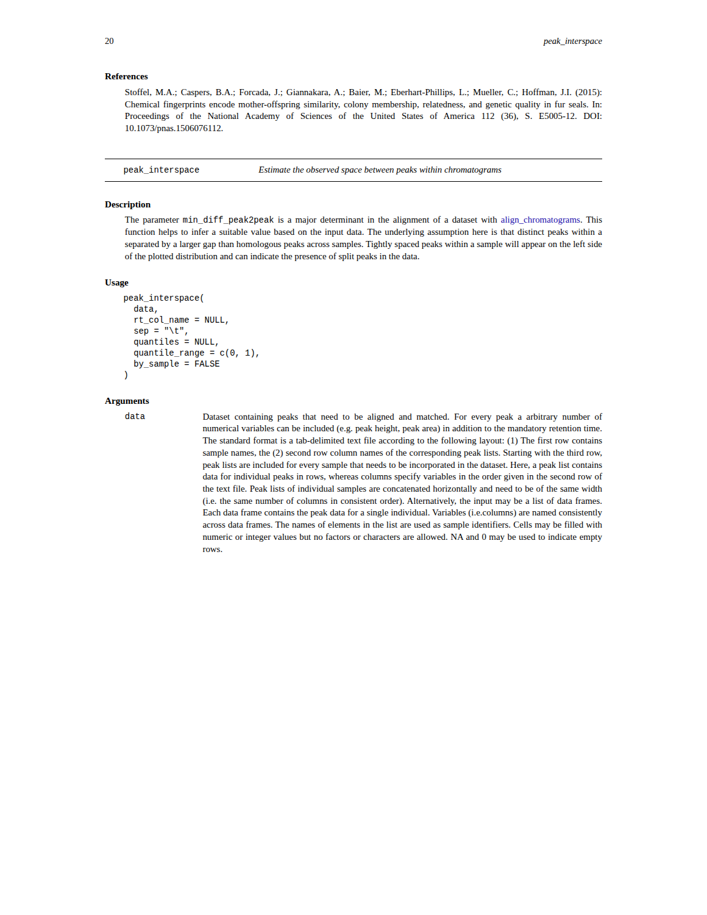20 peak_interspace
References
Stoffel, M.A.; Caspers, B.A.; Forcada, J.; Giannakara, A.; Baier, M.; Eberhart-Phillips, L.; Mueller, C.; Hoffman, J.I. (2015): Chemical fingerprints encode mother-offspring similarity, colony membership, relatedness, and genetic quality in fur seals. In: Proceedings of the National Academy of Sciences of the United States of America 112 (36), S. E5005-12. DOI: 10.1073/pnas.1506076112.
peak_interspace
Estimate the observed space between peaks within chromatograms
Description
The parameter min_diff_peak2peak is a major determinant in the alignment of a dataset with align_chromatograms. This function helps to infer a suitable value based on the input data. The underlying assumption here is that distinct peaks within a separated by a larger gap than homologous peaks across samples. Tightly spaced peaks within a sample will appear on the left side of the plotted distribution and can indicate the presence of split peaks in the data.
Usage
peak_interspace(
  data,
  rt_col_name = NULL,
  sep = "\t",
  quantiles = NULL,
  quantile_range = c(0, 1),
  by_sample = FALSE
)
Arguments
| data | Dataset containing peaks that need to be aligned and matched. For every peak a arbitrary number of numerical variables can be included (e.g. peak height, peak area) in addition to the mandatory retention time. The standard format is a tab-delimited text file according to the following layout: (1) The first row contains sample names, the (2) second row column names of the corresponding peak lists. Starting with the third row, peak lists are included for every sample that needs to be incorporated in the dataset. Here, a peak list contains data for individual peaks in rows, whereas columns specify variables in the order given in the second row of the text file. Peak lists of individual samples are concatenated horizontally and need to be of the same width (i.e. the same number of columns in consistent order). Alternatively, the input may be a list of data frames. Each data frame contains the peak data for a single individual. Variables (i.e.columns) are named consistently across data frames. The names of elements in the list are used as sample identifiers. Cells may be filled with numeric or integer values but no factors or characters are allowed. NA and 0 may be used to indicate empty rows. |